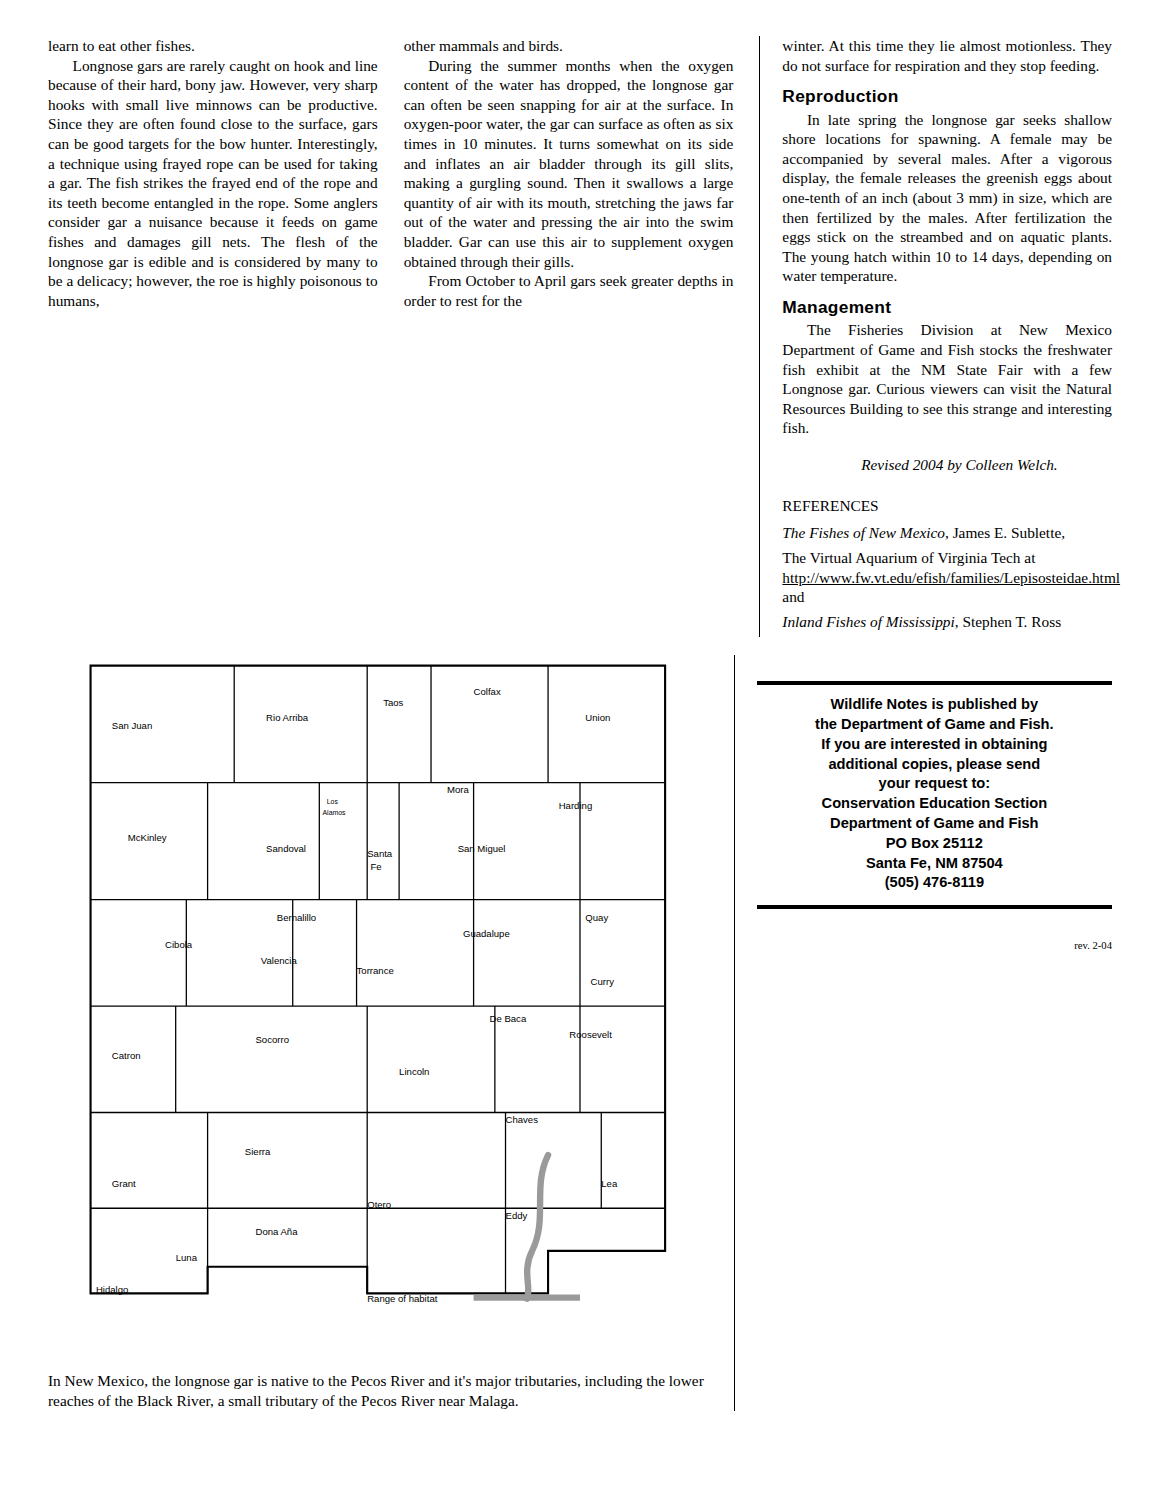learn to eat other fishes.
Longnose gars are rarely caught on hook and line because of their hard, bony jaw. However, very sharp hooks with small live minnows can be productive. Since they are often found close to the surface, gars can be good targets for the bow hunter. Interestingly, a technique using frayed rope can be used for taking a gar. The fish strikes the frayed end of the rope and its teeth become entangled in the rope. Some anglers consider gar a nuisance because it feeds on game fishes and damages gill nets. The flesh of the longnose gar is edible and is considered by many to be a delicacy; however, the roe is highly poisonous to humans,
other mammals and birds.
During the summer months when the oxygen content of the water has dropped, the longnose gar can often be seen snapping for air at the surface. In oxygen-poor water, the gar can surface as often as six times in 10 minutes. It turns somewhat on its side and inflates an air bladder through its gill slits, making a gurgling sound. Then it swallows a large quantity of air with its mouth, stretching the jaws far out of the water and pressing the air into the swim bladder. Gar can use this air to supplement oxygen obtained through their gills.
From October to April gars seek greater depths in order to rest for the
winter. At this time they lie almost motionless. They do not surface for respiration and they stop feeding.
Reproduction
In late spring the longnose gar seeks shallow shore locations for spawning. A female may be accompanied by several males. After a vigorous display, the female releases the greenish eggs about one-tenth of an inch (about 3 mm) in size, which are then fertilized by the males. After fertilization the eggs stick on the streambed and on aquatic plants. The young hatch within 10 to 14 days, depending on water temperature.
Management
The Fisheries Division at New Mexico Department of Game and Fish stocks the freshwater fish exhibit at the NM State Fair with a few Longnose gar. Curious viewers can visit the Natural Resources Building to see this strange and interesting fish.
Revised 2004 by Colleen Welch.
REFERENCES
The Fishes of New Mexico, James E. Sublette,
The Virtual Aquarium of Virginia Tech at http://www.fw.vt.edu/efish/families/Lepisosteidae.html
and
Inland Fishes of Mississippi, Stephen T. Ross
San Juan Rio Arriba Taos Colfax Union McKinley Sandoval Los Alamos Santa Fe Mora Harding San Miguel Cibola Bernalillo Valencia Torrance Guadalupe Quay Catron Socorro Lincoln De Baca Curry Roosevelt Sierra Grant Chaves Otero Lea Eddy Dona Aña Luna Hidalgo Range of habitat
In New Mexico, the longnose gar is native to the Pecos River and it's major tributaries, including the lower reaches of the Black River, a small tributary of the Pecos River near Malaga.
Wildlife Notes is published by
the Department of Game and Fish.
If you are interested in obtaining
additional copies, please send
your request to:
Conservation Education Section
Department of Game and Fish
PO Box 25112
Santa Fe, NM 87504
(505) 476-8119
rev. 2-04